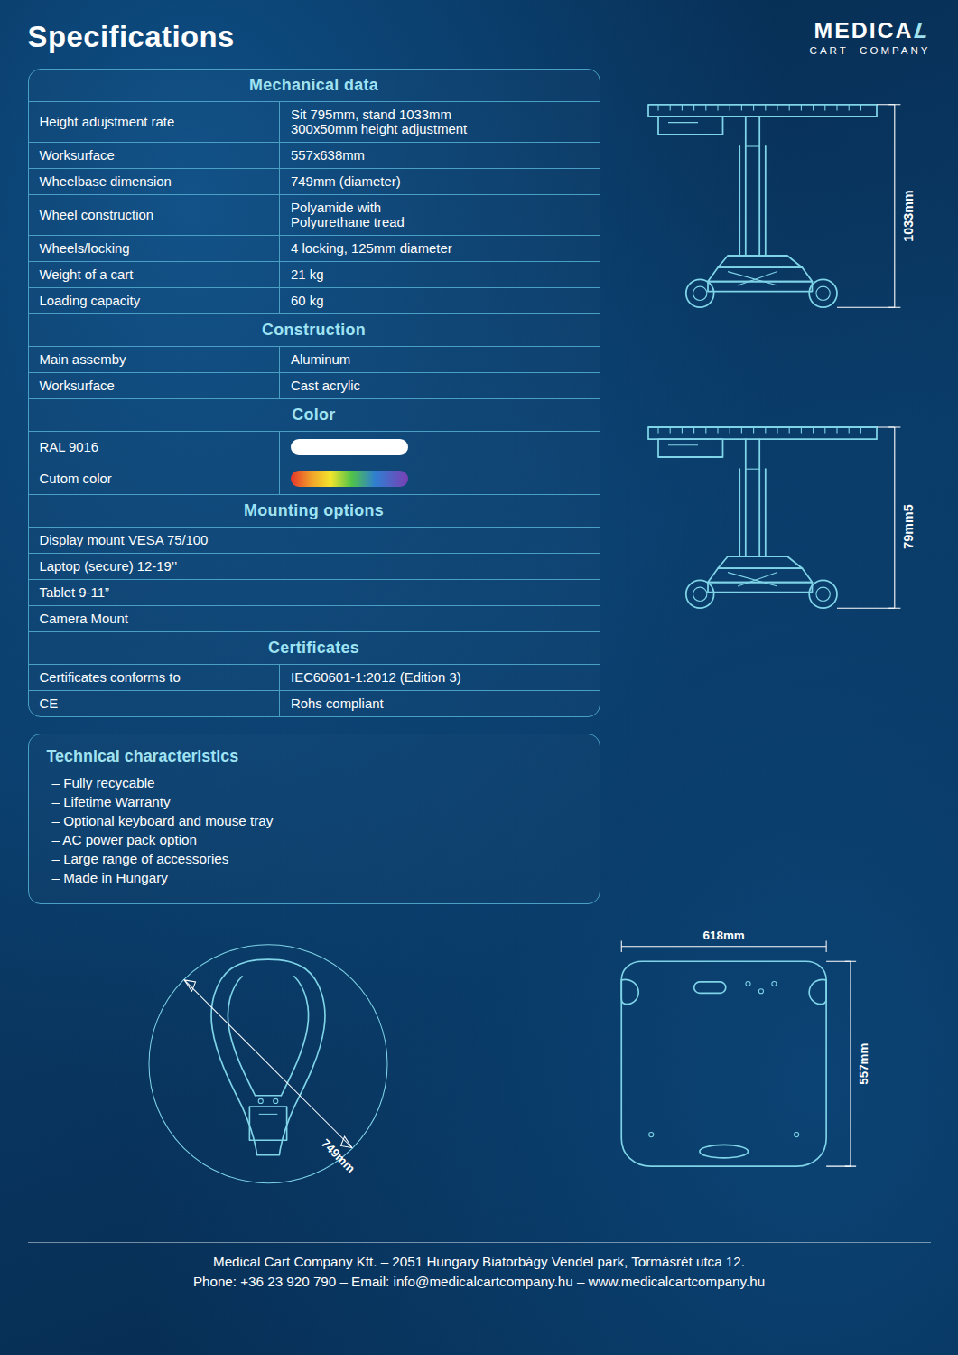Specifications
MEDICAL
CART COMPANY
| Mechanical data |
| --- |
| Height adujstment rate | Sit 795mm, stand 1033mm 300x50mm height adjustment |
| Worksurface | 557x638mm |
| Wheelbase dimension | 749mm (diameter) |
| Wheel construction | Polyamide with Polyurethane tread |
| Wheels/locking | 4 locking, 125mm diameter |
| Weight of a cart | 21 kg |
| Loading capacity | 60 kg |
| Construction |
| Main assemby | Aluminum |
| Worksurface | Cast acrylic |
| Color |
| RAL 9016 | |
| Cutom color | |
| Mounting options |
| Display mount VESA 75/100 |
| Laptop (secure) 12-19’’ |
| Tablet 9-11” |
| Camera Mount |
| Certificates |
| Certificates conforms to | IEC60601-1:2012 (Edition 3) |
| CE | Rohs compliant |
Technical characteristics
Fully recycable
Lifetime Warranty
Optional keyboard and mouse tray
AC power pack option
Large range of accessories
Made in Hungary
1033mm
79mm5
749mm
618mm 557mm
Medical Cart Company Kft. – 2051 Hungary Biatorbágy Vendel park, Tormásrét utca 12.
Phone: +36 23 920 790 – Email: info@medicalcartcompany.hu – www.medicalcartcompany.hu